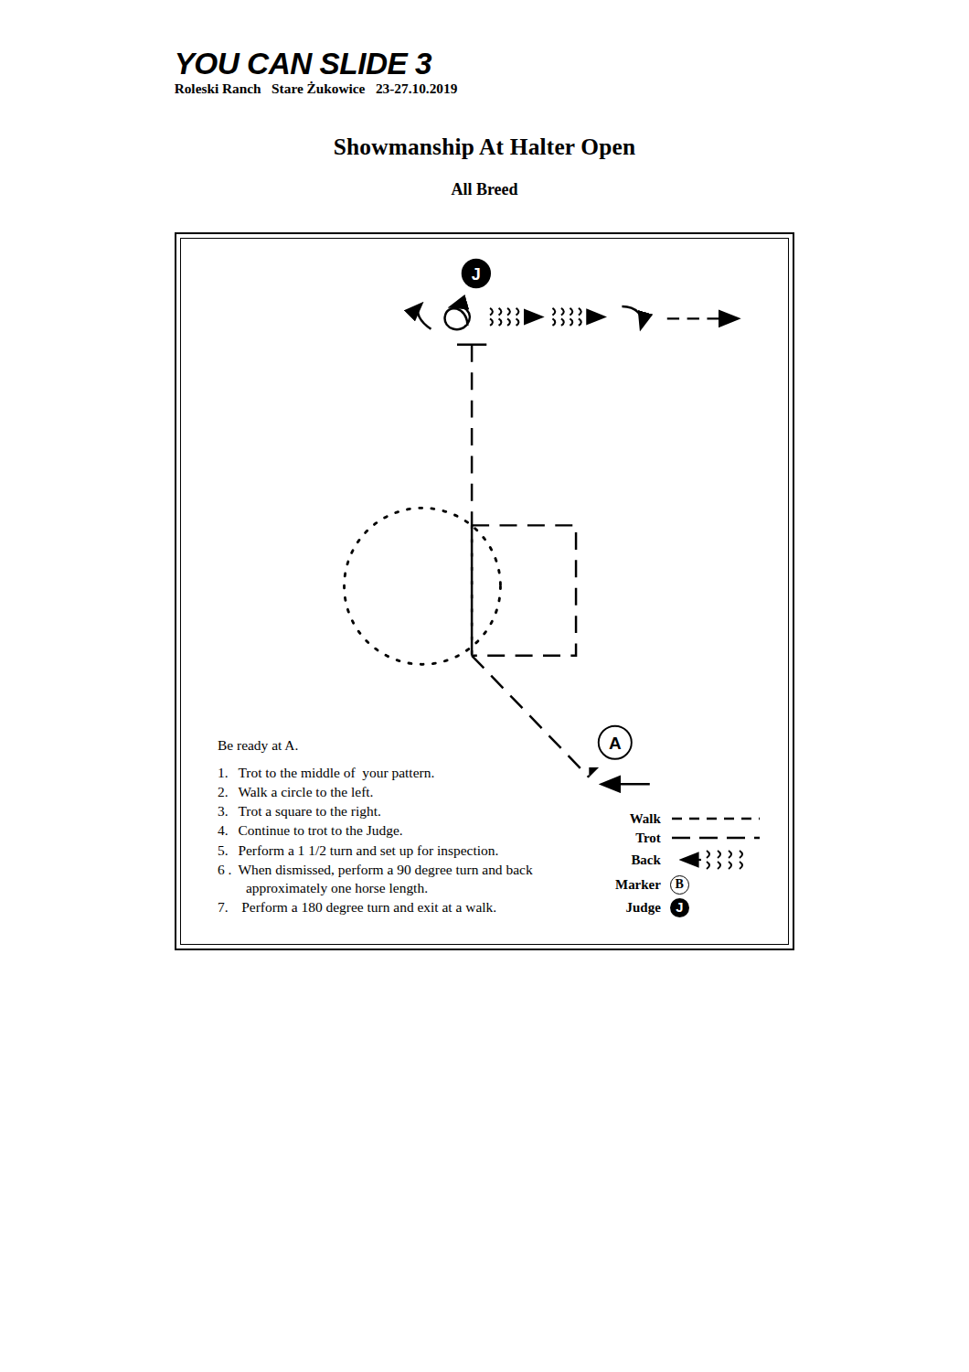You Can Slide 3
Roleski Ranch Stare Żukowice 23-27.10.2019
Showmanship At Halter Open
All Breed
J A
Be ready at A.
1. Trot to the middle of your pattern.
2. Walk a circle to the left.
3. Trot a square to the right.
4. Continue to trot to the Judge.
5. Perform a 1 1/2 turn and set up for inspection.
6 . When dismissed, perform a 90 degree turn and back approximately one horse length.
7. Perform a 180 degree turn and exit at a walk.
| Walk | |
| Trot | |
| Back | |
| Marker | B |
| Judge | J |